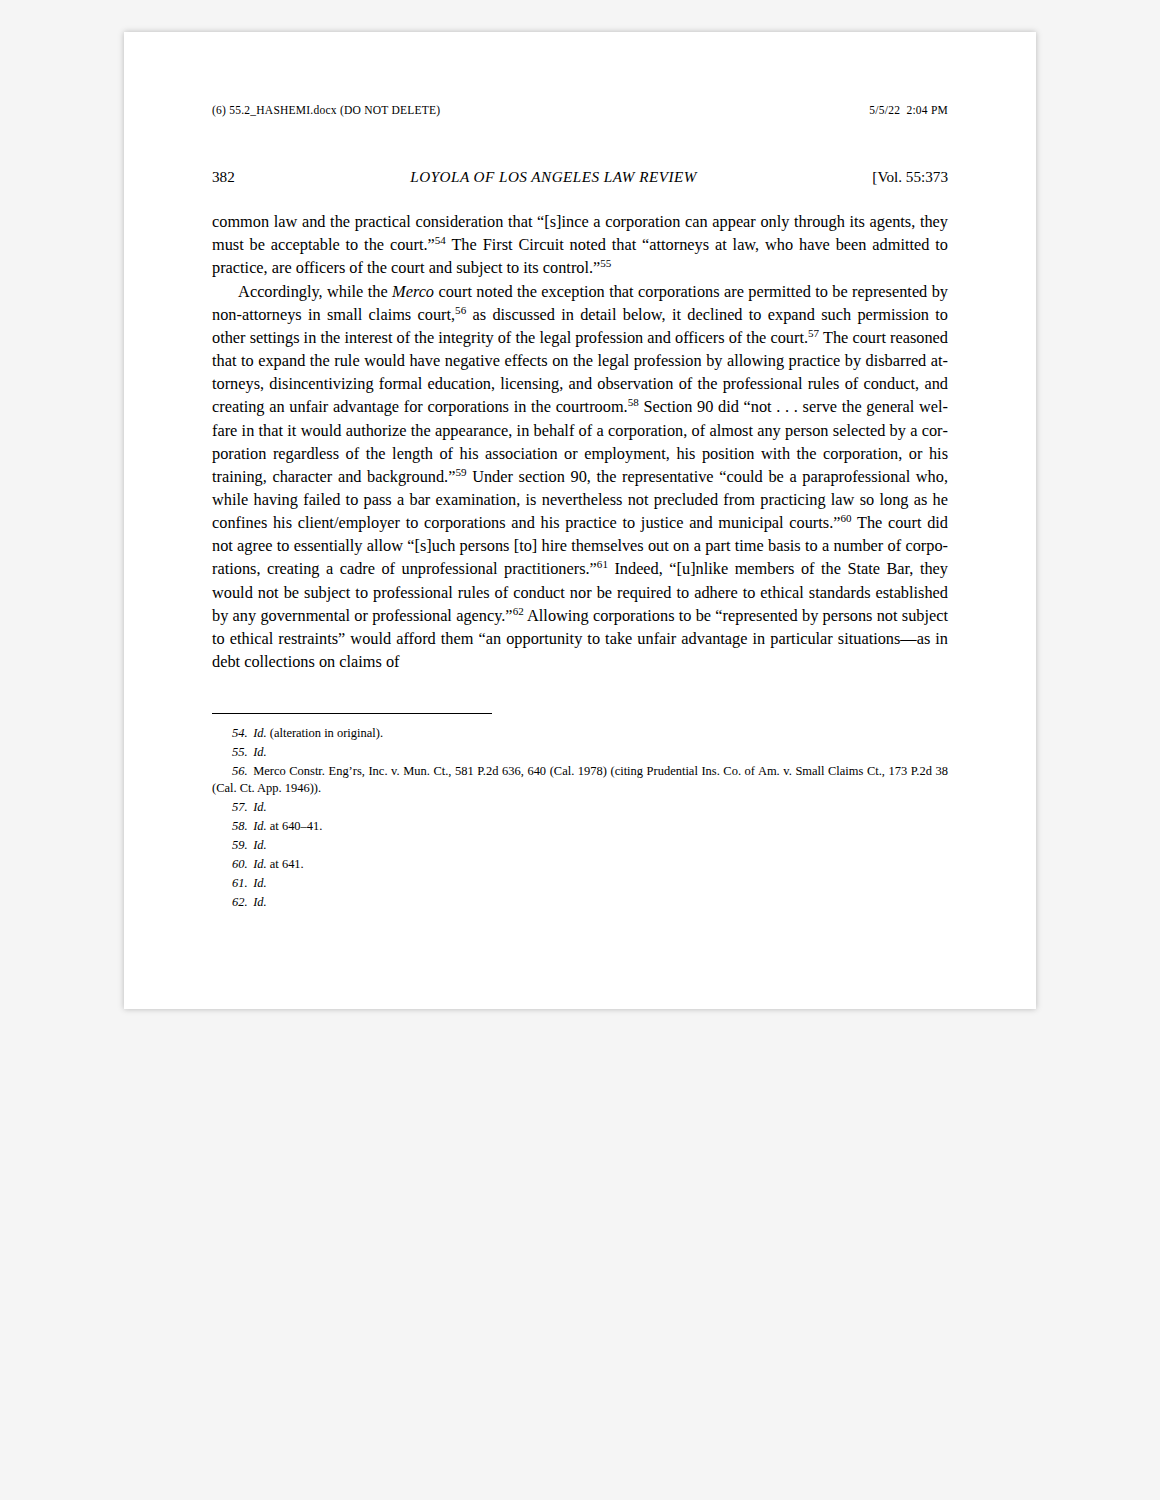(6) 55.2_HASHEMI.docx (DO NOT DELETE) 5/5/22 2:04 PM
382 Loyola of Los Angeles Law Review [Vol. 55:373
common law and the practical consideration that “[s]ince a corporation can appear only through its agents, they must be acceptable to the court.”54 The First Circuit noted that “attorneys at law, who have been admitted to practice, are officers of the court and subject to its control.”55
Accordingly, while the Merco court noted the exception that corporations are permitted to be represented by non-attorneys in small claims court,56 as discussed in detail below, it declined to expand such permission to other settings in the interest of the integrity of the legal profession and officers of the court.57 The court reasoned that to expand the rule would have negative effects on the legal profession by allowing practice by disbarred attorneys, disincentivizing formal education, licensing, and observation of the professional rules of conduct, and creating an unfair advantage for corporations in the courtroom.58 Section 90 did “not . . . serve the general welfare in that it would authorize the appearance, in behalf of a corporation, of almost any person selected by a corporation regardless of the length of his association or employment, his position with the corporation, or his training, character and background.”59 Under section 90, the representative “could be a paraprofessional who, while having failed to pass a bar examination, is nevertheless not precluded from practicing law so long as he confines his client/employer to corporations and his practice to justice and municipal courts.”60 The court did not agree to essentially allow “[s]uch persons [to] hire themselves out on a part time basis to a number of corporations, creating a cadre of unprofessional practitioners.”61 Indeed, “[u]nlike members of the State Bar, they would not be subject to professional rules of conduct nor be required to adhere to ethical standards established by any governmental or professional agency.”62 Allowing corporations to be “represented by persons not subject to ethical restraints” would afford them “an opportunity to take unfair advantage in particular situations—as in debt collections on claims of
Id. (alteration in original).
Id.
Merco Constr. Eng’rs, Inc. v. Mun. Ct., 581 P.2d 636, 640 (Cal. 1978) (citing Prudential Ins. Co. of Am. v. Small Claims Ct., 173 P.2d 38 (Cal. Ct. App. 1946)).
Id.
Id. at 640–41.
Id.
Id. at 641.
Id.
Id.